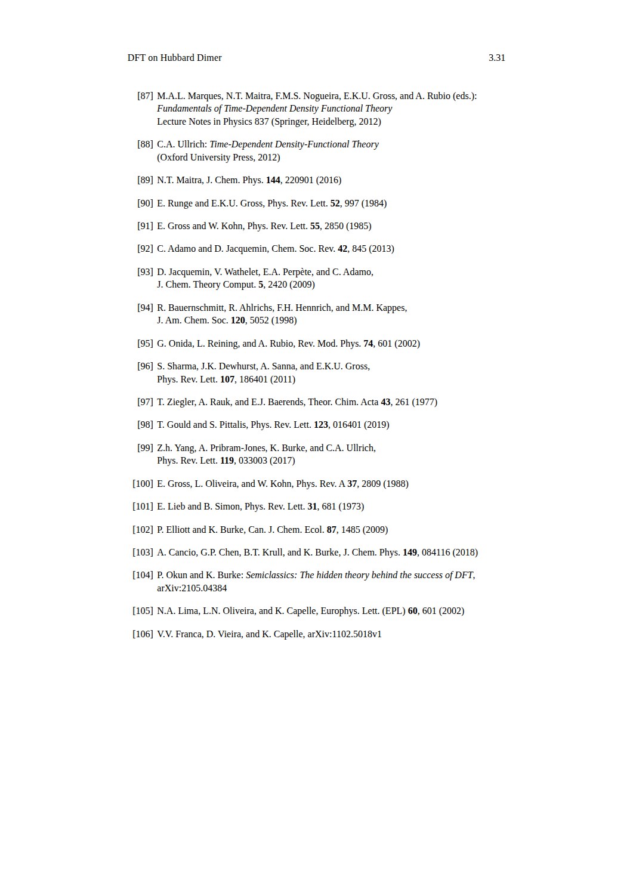DFT on Hubbard Dimer 3.31
[87] M.A.L. Marques, N.T. Maitra, F.M.S. Nogueira, E.K.U. Gross, and A. Rubio (eds.): Fundamentals of Time-Dependent Density Functional Theory Lecture Notes in Physics 837 (Springer, Heidelberg, 2012)
[88] C.A. Ullrich: Time-Dependent Density-Functional Theory (Oxford University Press, 2012)
[89] N.T. Maitra, J. Chem. Phys. 144, 220901 (2016)
[90] E. Runge and E.K.U. Gross, Phys. Rev. Lett. 52, 997 (1984)
[91] E. Gross and W. Kohn, Phys. Rev. Lett. 55, 2850 (1985)
[92] C. Adamo and D. Jacquemin, Chem. Soc. Rev. 42, 845 (2013)
[93] D. Jacquemin, V. Wathelet, E.A. Perpète, and C. Adamo, J. Chem. Theory Comput. 5, 2420 (2009)
[94] R. Bauernschmitt, R. Ahlrichs, F.H. Hennrich, and M.M. Kappes, J. Am. Chem. Soc. 120, 5052 (1998)
[95] G. Onida, L. Reining, and A. Rubio, Rev. Mod. Phys. 74, 601 (2002)
[96] S. Sharma, J.K. Dewhurst, A. Sanna, and E.K.U. Gross, Phys. Rev. Lett. 107, 186401 (2011)
[97] T. Ziegler, A. Rauk, and E.J. Baerends, Theor. Chim. Acta 43, 261 (1977)
[98] T. Gould and S. Pittalis, Phys. Rev. Lett. 123, 016401 (2019)
[99] Z.h. Yang, A. Pribram-Jones, K. Burke, and C.A. Ullrich, Phys. Rev. Lett. 119, 033003 (2017)
[100] E. Gross, L. Oliveira, and W. Kohn, Phys. Rev. A 37, 2809 (1988)
[101] E. Lieb and B. Simon, Phys. Rev. Lett. 31, 681 (1973)
[102] P. Elliott and K. Burke, Can. J. Chem. Ecol. 87, 1485 (2009)
[103] A. Cancio, G.P. Chen, B.T. Krull, and K. Burke, J. Chem. Phys. 149, 084116 (2018)
[104] P. Okun and K. Burke: Semiclassics: The hidden theory behind the success of DFT, arXiv:2105.04384
[105] N.A. Lima, L.N. Oliveira, and K. Capelle, Europhys. Lett. (EPL) 60, 601 (2002)
[106] V.V. Franca, D. Vieira, and K. Capelle, arXiv:1102.5018v1